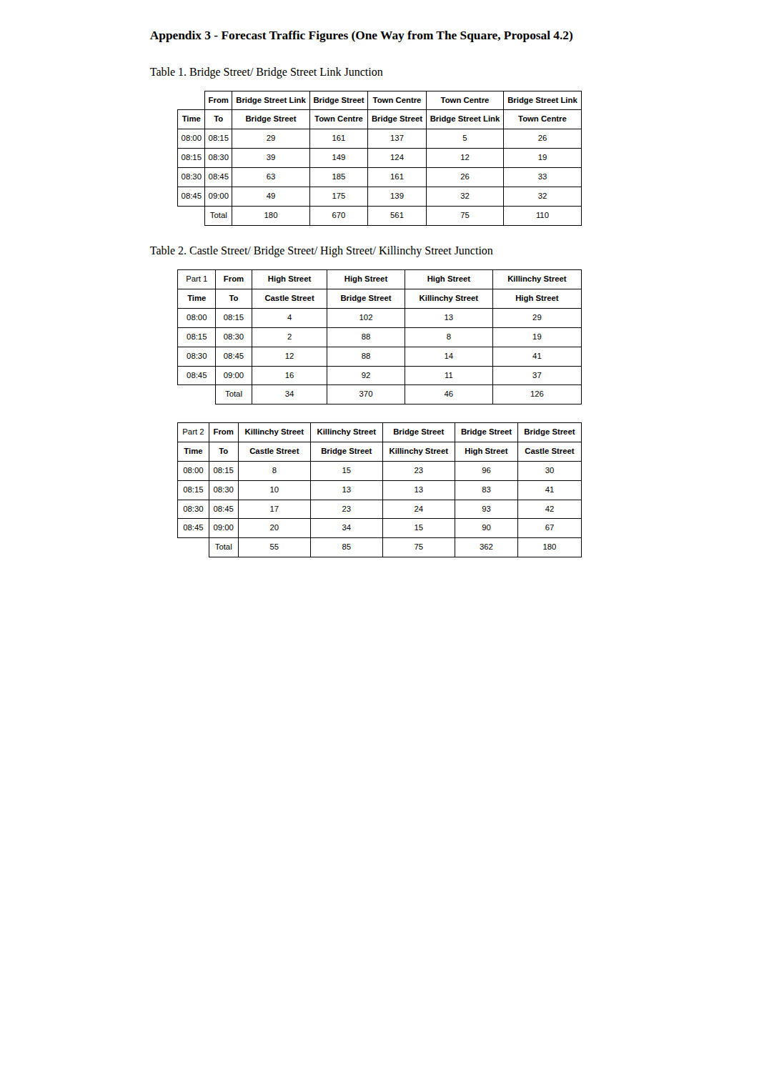Appendix 3 - Forecast Traffic Figures (One Way from The Square, Proposal 4.2)
Table 1. Bridge Street/ Bridge Street Link Junction
| | From | Bridge Street Link | Bridge Street | Town Centre | Town Centre | Bridge Street Link |
| Time | To | Bridge Street | Town Centre | Bridge Street | Bridge Street Link | Town Centre |
| 08:00 | 08:15 | 29 | 161 | 137 | 5 | 26 |
| 08:15 | 08:30 | 39 | 149 | 124 | 12 | 19 |
| 08:30 | 08:45 | 63 | 185 | 161 | 26 | 33 |
| 08:45 | 09:00 | 49 | 175 | 139 | 32 | 32 |
| | Total | 180 | 670 | 561 | 75 | 110 |
Table 2. Castle Street/ Bridge Street/ High Street/ Killinchy Street Junction
| Part 1 | From | High Street | High Street | High Street | Killinchy Street |
| Time | To | Castle Street | Bridge Street | Killinchy Street | High Street |
| 08:00 | 08:15 | 4 | 102 | 13 | 29 |
| 08:15 | 08:30 | 2 | 88 | 8 | 19 |
| 08:30 | 08:45 | 12 | 88 | 14 | 41 |
| 08:45 | 09:00 | 16 | 92 | 11 | 37 |
| | Total | 34 | 370 | 46 | 126 |
| Part 2 | From | Killinchy Street | Killinchy Street | Bridge Street | Bridge Street | Bridge Street |
| Time | To | Castle Street | Bridge Street | Killinchy Street | High Street | Castle Street |
| 08:00 | 08:15 | 8 | 15 | 23 | 96 | 30 |
| 08:15 | 08:30 | 10 | 13 | 13 | 83 | 41 |
| 08:30 | 08:45 | 17 | 23 | 24 | 93 | 42 |
| 08:45 | 09:00 | 20 | 34 | 15 | 90 | 67 |
| | Total | 55 | 85 | 75 | 362 | 180 |